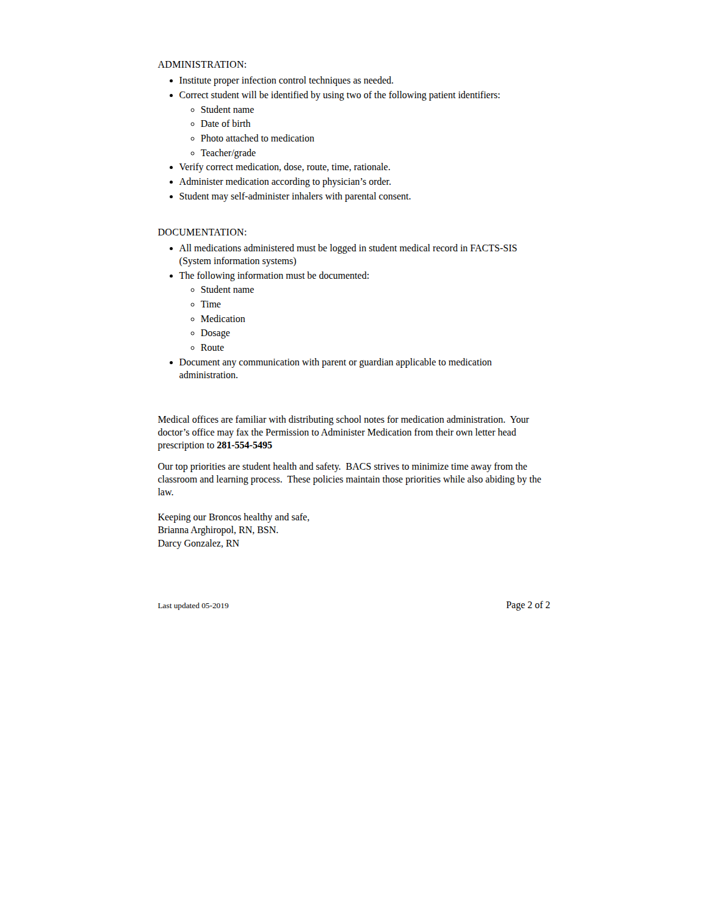ADMINISTRATION:
Institute proper infection control techniques as needed.
Correct student will be identified by using two of the following patient identifiers:
Student name
Date of birth
Photo attached to medication
Teacher/grade
Verify correct medication, dose, route, time, rationale.
Administer medication according to physician’s order.
Student may self-administer inhalers with parental consent.
DOCUMENTATION:
All medications administered must be logged in student medical record in FACTS-SIS (System information systems)
The following information must be documented:
Student name
Time
Medication
Dosage
Route
Document any communication with parent or guardian applicable to medication administration.
Medical offices are familiar with distributing school notes for medication administration. Your doctor’s office may fax the Permission to Administer Medication from their own letter head prescription to 281-554-5495
Our top priorities are student health and safety. BACS strives to minimize time away from the classroom and learning process. These policies maintain those priorities while also abiding by the law.
Keeping our Broncos healthy and safe,
Brianna Arghiropol, RN, BSN.
Darcy Gonzalez, RN
Last updated 05-2019 Page 2 of 2